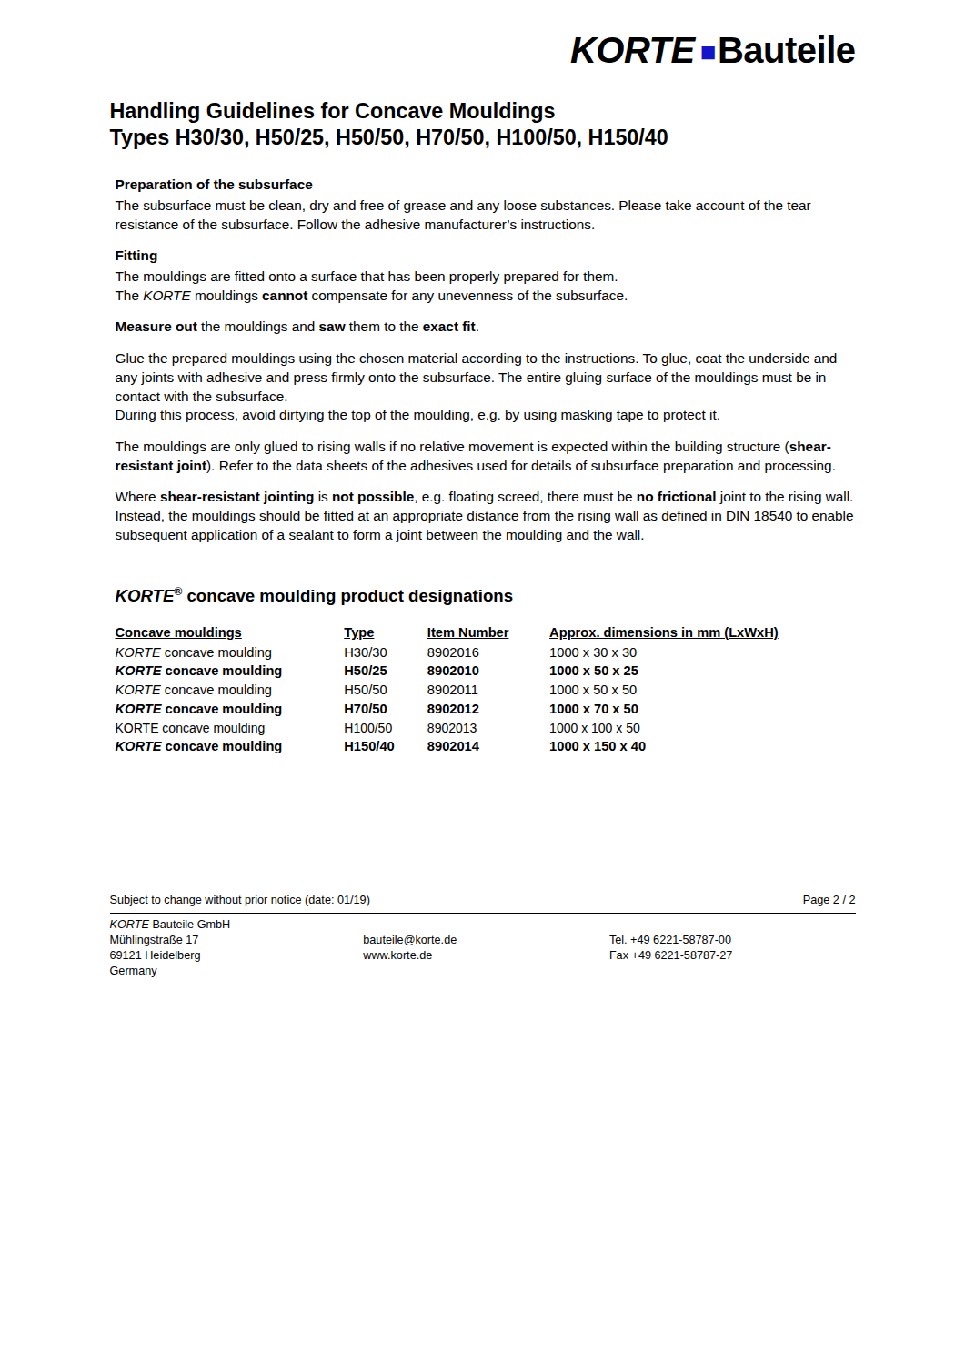KORTE■Bauteile
Handling Guidelines for Concave Mouldings Types H30/30, H50/25, H50/50, H70/50, H100/50, H150/40
Preparation of the subsurface
The subsurface must be clean, dry and free of grease and any loose substances. Please take account of the tear resistance of the subsurface. Follow the adhesive manufacturer’s instructions.
Fitting
The mouldings are fitted onto a surface that has been properly prepared for them.
The KORTE mouldings cannot compensate for any unevenness of the subsurface.
Measure out the mouldings and saw them to the exact fit.
Glue the prepared mouldings using the chosen material according to the instructions. To glue, coat the underside and any joints with adhesive and press firmly onto the subsurface. The entire gluing surface of the mouldings must be in contact with the subsurface.
During this process, avoid dirtying the top of the moulding, e.g. by using masking tape to protect it.
The mouldings are only glued to rising walls if no relative movement is expected within the building structure (shear-resistant joint). Refer to the data sheets of the adhesives used for details of subsurface preparation and processing.
Where shear-resistant jointing is not possible, e.g. floating screed, there must be no frictional joint to the rising wall. Instead, the mouldings should be fitted at an appropriate distance from the rising wall as defined in DIN 18540 to enable subsequent application of a sealant to form a joint between the moulding and the wall.
KORTE® concave moulding product designations
| Concave mouldings | Type | Item Number | Approx. dimensions in mm (LxWxH) |
| --- | --- | --- | --- |
| KORTE concave moulding | H30/30 | 8902016 | 1000 x 30 x 30 |
| KORTE concave moulding | H50/25 | 8902010 | 1000 x 50 x 25 |
| KORTE concave moulding | H50/50 | 8902011 | 1000 x 50 x 50 |
| KORTE concave moulding | H70/50 | 8902012 | 1000 x 70 x 50 |
| KORTE concave moulding | H100/50 | 8902013 | 1000 x 100 x 50 |
| KORTE concave moulding | H150/40 | 8902014 | 1000 x 150 x 40 |
Subject to change without prior notice (date: 01/19) Page 2 / 2
| KORTE Bauteile GmbH | | |
| Mühlingstraße 17 | bauteile@korte.de | Tel. +49 6221-58787-00 |
| 69121 Heidelberg | www.korte.de | Fax +49 6221-58787-27 |
| Germany | | |